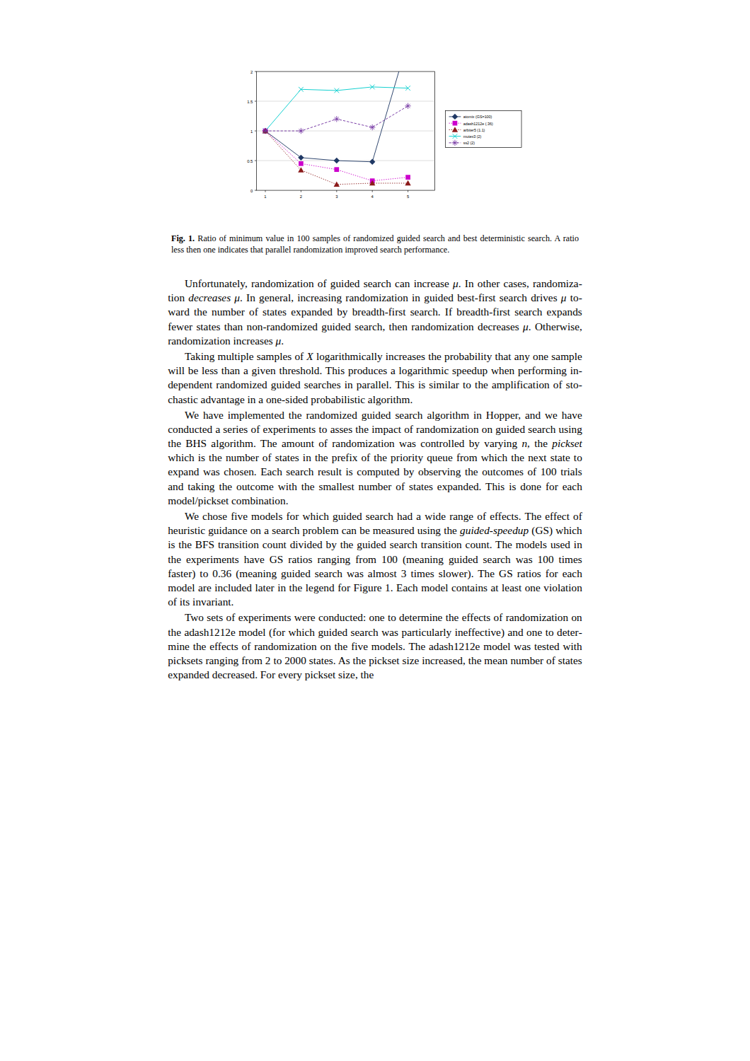2 1.5 1 0.5 0 1 2 3 4 5 atomix (GS=100) adash1212e (.36) arbiter5 (1.1) mutex3 (2) ss2 (2)
Fig. 1. Ratio of minimum value in 100 samples of randomized guided search and best deterministic search. A ratio less then one indicates that parallel randomization improved search performance.
Unfortunately, randomization of guided search can increase μ. In other cases, randomization decreases μ. In general, increasing randomization in guided best-first search drives μ toward the number of states expanded by breadth-first search. If breadth-first search expands fewer states than non-randomized guided search, then randomization decreases μ. Otherwise, randomization increases μ.
Taking multiple samples of X logarithmically increases the probability that any one sample will be less than a given threshold. This produces a logarithmic speedup when performing independent randomized guided searches in parallel. This is similar to the amplification of stochastic advantage in a one-sided probabilistic algorithm.
We have implemented the randomized guided search algorithm in Hopper, and we have conducted a series of experiments to asses the impact of randomization on guided search using the BHS algorithm. The amount of randomization was controlled by varying n, the pickset which is the number of states in the prefix of the priority queue from which the next state to expand was chosen. Each search result is computed by observing the outcomes of 100 trials and taking the outcome with the smallest number of states expanded. This is done for each model/pickset combination.
We chose five models for which guided search had a wide range of effects. The effect of heuristic guidance on a search problem can be measured using the guided-speedup (GS) which is the BFS transition count divided by the guided search transition count. The models used in the experiments have GS ratios ranging from 100 (meaning guided search was 100 times faster) to 0.36 (meaning guided search was almost 3 times slower). The GS ratios for each model are included later in the legend for Figure 1. Each model contains at least one violation of its invariant.
Two sets of experiments were conducted: one to determine the effects of randomization on the adash1212e model (for which guided search was particularly ineffective) and one to determine the effects of randomization on the five models. The adash1212e model was tested with picksets ranging from 2 to 2000 states. As the pickset size increased, the mean number of states expanded decreased. For every pickset size, the